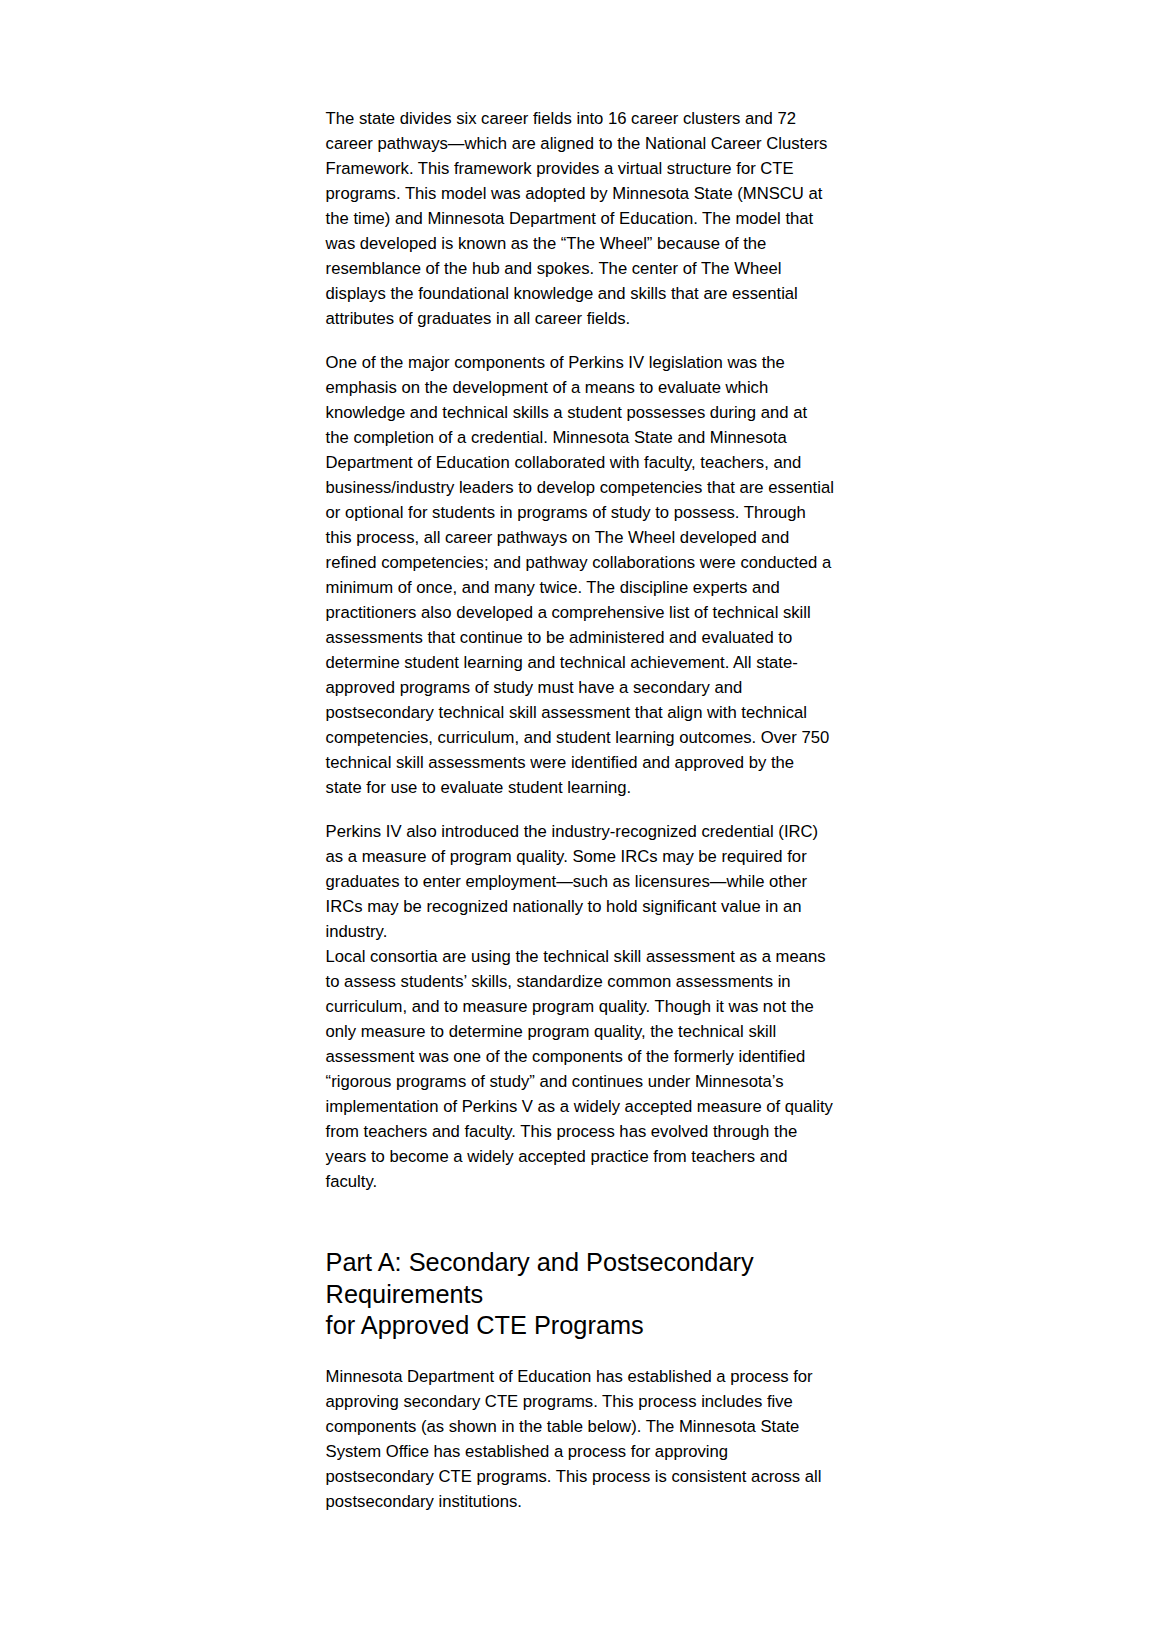The state divides six career fields into 16 career clusters and 72 career pathways—which are aligned to the National Career Clusters Framework. This framework provides a virtual structure for CTE programs. This model was adopted by Minnesota State (MNSCU at the time) and Minnesota Department of Education. The model that was developed is known as the “The Wheel” because of the resemblance of the hub and spokes. The center of The Wheel displays the foundational knowledge and skills that are essential attributes of graduates in all career fields.
One of the major components of Perkins IV legislation was the emphasis on the development of a means to evaluate which knowledge and technical skills a student possesses during and at the completion of a credential. Minnesota State and Minnesota Department of Education collaborated with faculty, teachers, and business/industry leaders to develop competencies that are essential or optional for students in programs of study to possess. Through this process, all career pathways on The Wheel developed and refined competencies; and pathway collaborations were conducted a minimum of once, and many twice. The discipline experts and practitioners also developed a comprehensive list of technical skill assessments that continue to be administered and evaluated to determine student learning and technical achievement. All state-approved programs of study must have a secondary and postsecondary technical skill assessment that align with technical competencies, curriculum, and student learning outcomes. Over 750 technical skill assessments were identified and approved by the state for use to evaluate student learning.
Perkins IV also introduced the industry-recognized credential (IRC) as a measure of program quality. Some IRCs may be required for graduates to enter employment—such as licensures—while other IRCs may be recognized nationally to hold significant value in an industry.
Local consortia are using the technical skill assessment as a means to assess students’ skills, standardize common assessments in curriculum, and to measure program quality. Though it was not the only measure to determine program quality, the technical skill assessment was one of the components of the formerly identified “rigorous programs of study” and continues under Minnesota’s implementation of Perkins V as a widely accepted measure of quality from teachers and faculty. This process has evolved through the years to become a widely accepted practice from teachers and faculty.
Part A: Secondary and Postsecondary Requirements
for Approved CTE Programs
Minnesota Department of Education has established a process for approving secondary CTE programs. This process includes five components (as shown in the table below). The Minnesota State System Office has established a process for approving postsecondary CTE programs. This process is consistent across all postsecondary institutions.